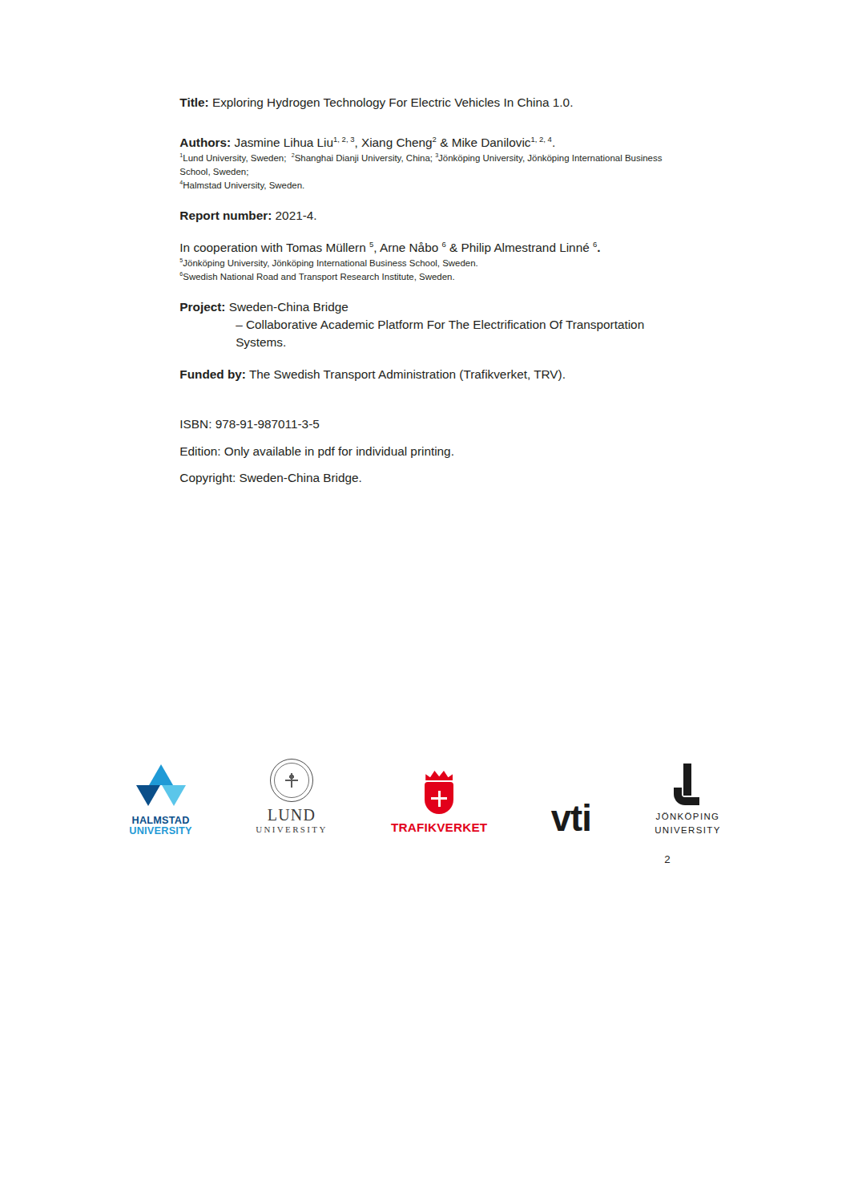Title: Exploring Hydrogen Technology For Electric Vehicles In China 1.0.
Authors: Jasmine Lihua Liu1, 2, 3, Xiang Cheng2 & Mike Danilovic1, 2, 4.
1Lund University, Sweden; 2Shanghai Dianji University, China; 3Jönköping University, Jönköping International Business School, Sweden;
4Halmstad University, Sweden.
Report number: 2021-4.
In cooperation with Tomas Müllern 5, Arne Nåbo 6 & Philip Almestrand Linné 6.
5Jönköping University, Jönköping International Business School, Sweden.
6Swedish National Road and Transport Research Institute, Sweden.
Project: Sweden-China Bridge
– Collaborative Academic Platform For The Electrification Of Transportation Systems.
Funded by: The Swedish Transport Administration (Trafikverket, TRV).
ISBN: 978-91-987011-3-5
Edition: Only available in pdf for individual printing.
Copyright: Sweden-China Bridge.
HALMSTAD
UNIVERSITY
LUND
UNIVERSITY
TRAFIKVERKET
vti
JÖNKÖPING UNIVERSITY
2